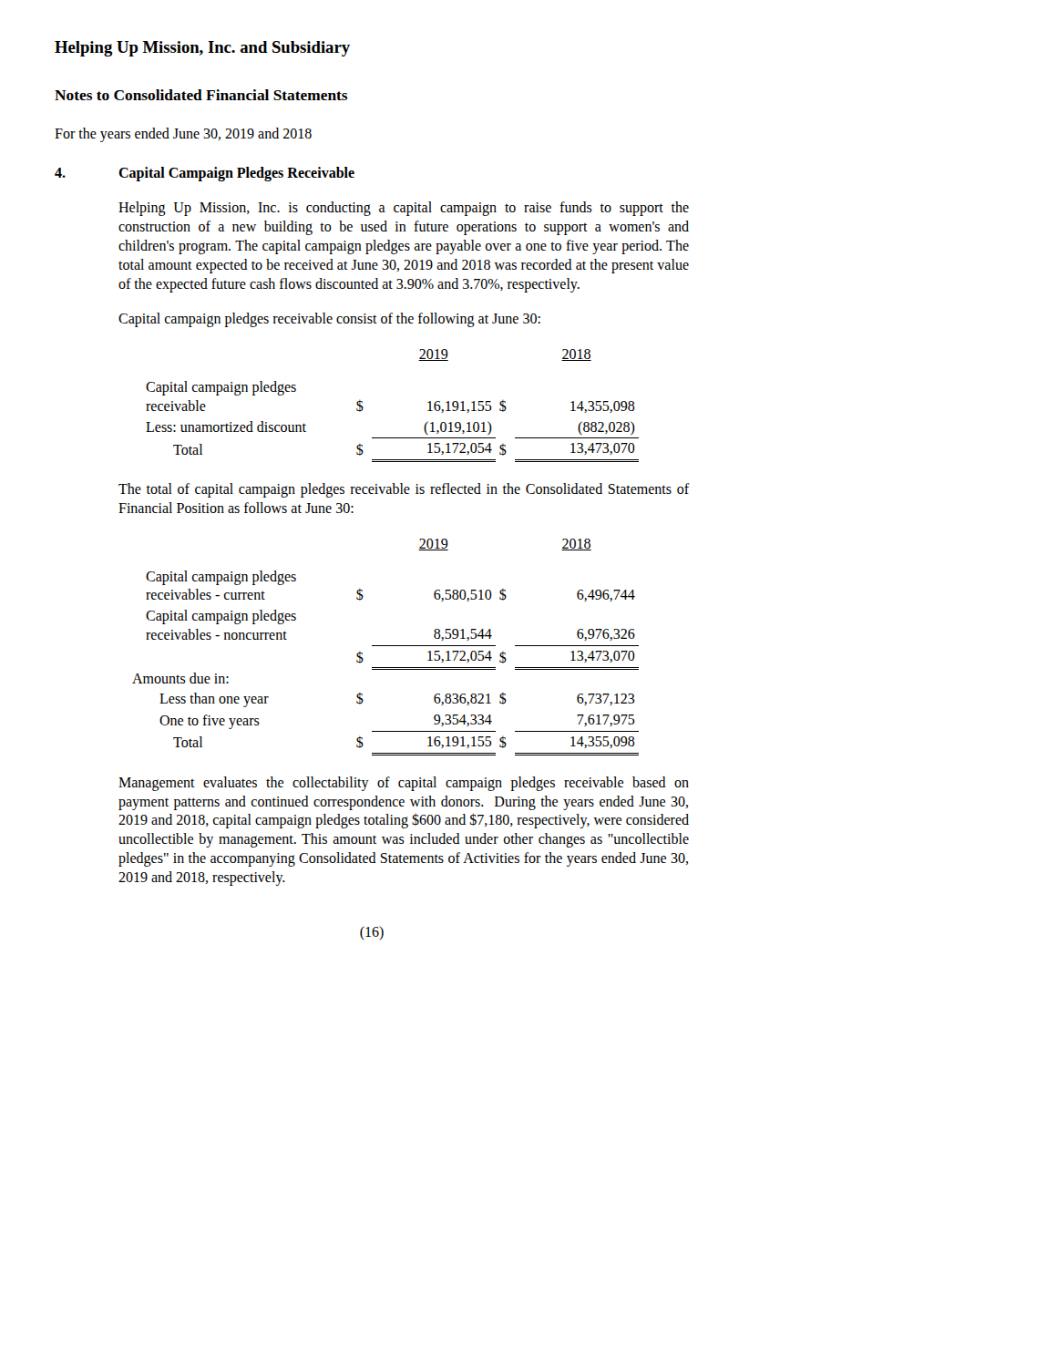Helping Up Mission, Inc. and Subsidiary
Notes to Consolidated Financial Statements
For the years ended June 30, 2019 and 2018
4.
Capital Campaign Pledges Receivable
Helping Up Mission, Inc. is conducting a capital campaign to raise funds to support the construction of a new building to be used in future operations to support a women's and children's program. The capital campaign pledges are payable over a one to five year period. The total amount expected to be received at June 30, 2019 and 2018 was recorded at the present value of the expected future cash flows discounted at 3.90% and 3.70%, respectively.
Capital campaign pledges receivable consist of the following at June 30:
| | | 2019 | | 2018 |
| --- | --- | --- | --- | --- |
| Capital campaign pledges receivable | $ | 16,191,155 | $ | 14,355,098 |
| Less: unamortized discount | | (1,019,101) | | (882,028) |
| Total | $ | 15,172,054 | $ | 13,473,070 |
The total of capital campaign pledges receivable is reflected in the Consolidated Statements of Financial Position as follows at June 30:
| | | 2019 | | 2018 |
| --- | --- | --- | --- | --- |
| Capital campaign pledges receivables - current | $ | 6,580,510 | $ | 6,496,744 |
| Capital campaign pledges receivables - noncurrent | | 8,591,544 | | 6,976,326 |
| | $ | 15,172,054 | $ | 13,473,070 |
| Amounts due in: | | | | |
| Less than one year | $ | 6,836,821 | $ | 6,737,123 |
| One to five years | | 9,354,334 | | 7,617,975 |
| Total | $ | 16,191,155 | $ | 14,355,098 |
Management evaluates the collectability of capital campaign pledges receivable based on payment patterns and continued correspondence with donors. During the years ended June 30, 2019 and 2018, capital campaign pledges totaling $600 and $7,180, respectively, were considered uncollectible by management. This amount was included under other changes as "uncollectible pledges" in the accompanying Consolidated Statements of Activities for the years ended June 30, 2019 and 2018, respectively.
(16)